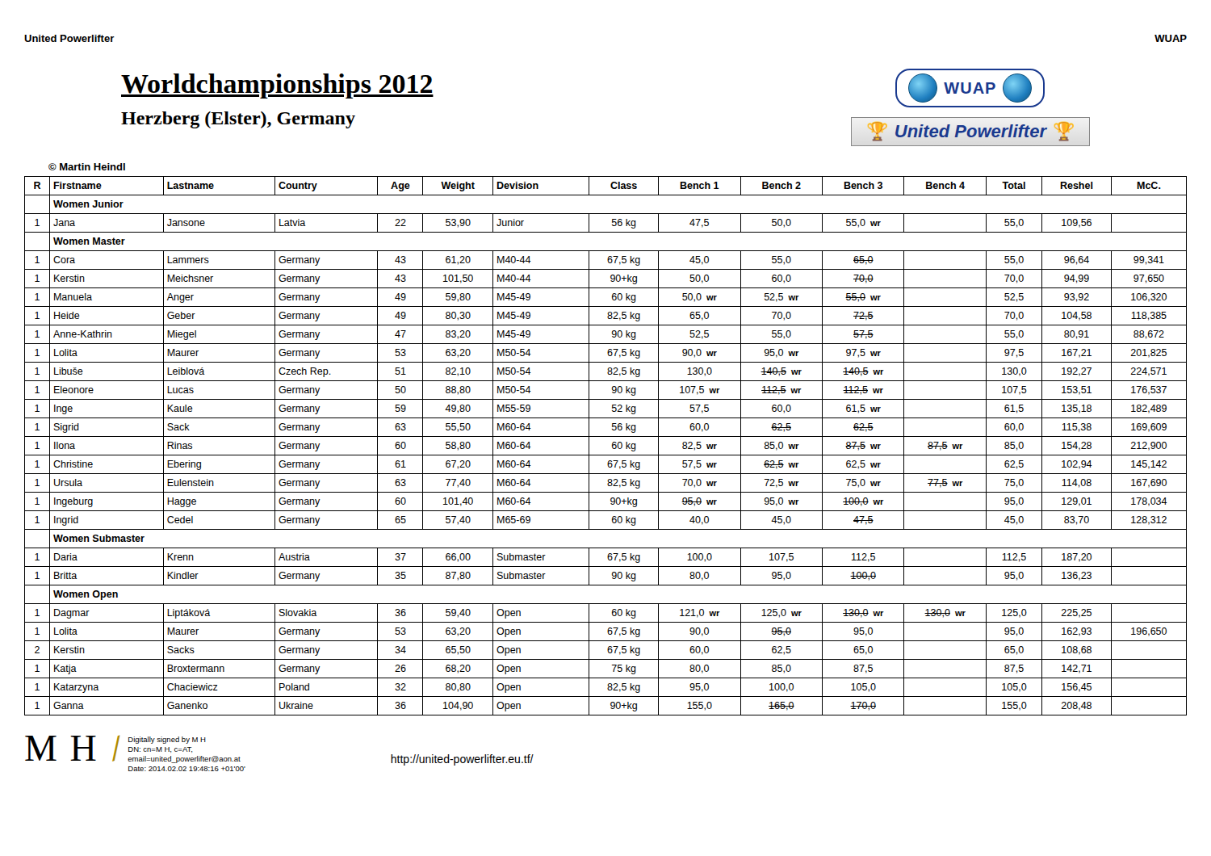United Powerlifter WUAP
Worldchampionships 2012
Herzberg (Elster), Germany
WUAP
🏆United Powerlifter🏆
© Martin Heindl
| R | Firstname | Lastname | Country | Age | Weight | Devision | Class | Bench 1 | Bench 2 | Bench 3 | Bench 4 | Total | Reshel | McC. |
| --- | --- | --- | --- | --- | --- | --- | --- | --- | --- | --- | --- | --- | --- | --- |
| | Women Junior |
| 1 | Jana | Jansone | Latvia | 22 | 53,90 | Junior | 56 kg | 47,5 | 50,0 | 55,0 wr | | 55,0 | 109,56 | |
| | Women Master |
| 1 | Cora | Lammers | Germany | 43 | 61,20 | M40-44 | 67,5 kg | 45,0 | 55,0 | 65,0 | | 55,0 | 96,64 | 99,341 |
| 1 | Kerstin | Meichsner | Germany | 43 | 101,50 | M40-44 | 90+kg | 50,0 | 60,0 | 70,0 | | 70,0 | 94,99 | 97,650 |
| 1 | Manuela | Anger | Germany | 49 | 59,80 | M45-49 | 60 kg | 50,0 wr | 52,5 wr | 55,0 wr | | 52,5 | 93,92 | 106,320 |
| 1 | Heide | Geber | Germany | 49 | 80,30 | M45-49 | 82,5 kg | 65,0 | 70,0 | 72,5 | | 70,0 | 104,58 | 118,385 |
| 1 | Anne-Kathrin | Miegel | Germany | 47 | 83,20 | M45-49 | 90 kg | 52,5 | 55,0 | 57,5 | | 55,0 | 80,91 | 88,672 |
| 1 | Lolita | Maurer | Germany | 53 | 63,20 | M50-54 | 67,5 kg | 90,0 wr | 95,0 wr | 97,5 wr | | 97,5 | 167,21 | 201,825 |
| 1 | Libuše | Leiblová | Czech Rep. | 51 | 82,10 | M50-54 | 82,5 kg | 130,0 | 140,5 wr | 140,5 wr | | 130,0 | 192,27 | 224,571 |
| 1 | Eleonore | Lucas | Germany | 50 | 88,80 | M50-54 | 90 kg | 107,5 wr | 112,5 wr | 112,5 wr | | 107,5 | 153,51 | 176,537 |
| 1 | Inge | Kaule | Germany | 59 | 49,80 | M55-59 | 52 kg | 57,5 | 60,0 | 61,5 wr | | 61,5 | 135,18 | 182,489 |
| 1 | Sigrid | Sack | Germany | 63 | 55,50 | M60-64 | 56 kg | 60,0 | 62,5 | 62,5 | | 60,0 | 115,38 | 169,609 |
| 1 | Ilona | Rinas | Germany | 60 | 58,80 | M60-64 | 60 kg | 82,5 wr | 85,0 wr | 87,5 wr | 87,5 wr | 85,0 | 154,28 | 212,900 |
| 1 | Christine | Ebering | Germany | 61 | 67,20 | M60-64 | 67,5 kg | 57,5 wr | 62,5 wr | 62,5 wr | | 62,5 | 102,94 | 145,142 |
| 1 | Ursula | Eulenstein | Germany | 63 | 77,40 | M60-64 | 82,5 kg | 70,0 wr | 72,5 wr | 75,0 wr | 77,5 wr | 75,0 | 114,08 | 167,690 |
| 1 | Ingeburg | Hagge | Germany | 60 | 101,40 | M60-64 | 90+kg | 95,0 wr | 95,0 wr | 100,0 wr | | 95,0 | 129,01 | 178,034 |
| 1 | Ingrid | Cedel | Germany | 65 | 57,40 | M65-69 | 60 kg | 40,0 | 45,0 | 47,5 | | 45,0 | 83,70 | 128,312 |
| | Women Submaster |
| 1 | Daria | Krenn | Austria | 37 | 66,00 | Submaster | 67,5 kg | 100,0 | 107,5 | 112,5 | | 112,5 | 187,20 | |
| 1 | Britta | Kindler | Germany | 35 | 87,80 | Submaster | 90 kg | 80,0 | 95,0 | 100,0 | | 95,0 | 136,23 | |
| | Women Open |
| 1 | Dagmar | Liptáková | Slovakia | 36 | 59,40 | Open | 60 kg | 121,0 wr | 125,0 wr | 130,0 wr | 130,0 wr | 125,0 | 225,25 | |
| 1 | Lolita | Maurer | Germany | 53 | 63,20 | Open | 67,5 kg | 90,0 | 95,0 | 95,0 | | 95,0 | 162,93 | 196,650 |
| 2 | Kerstin | Sacks | Germany | 34 | 65,50 | Open | 67,5 kg | 60,0 | 62,5 | 65,0 | | 65,0 | 108,68 | |
| 1 | Katja | Broxtermann | Germany | 26 | 68,20 | Open | 75 kg | 80,0 | 85,0 | 87,5 | | 87,5 | 142,71 | |
| 1 | Katarzyna | Chaciewicz | Poland | 32 | 80,80 | Open | 82,5 kg | 95,0 | 100,0 | 105,0 | | 105,0 | 156,45 | |
| 1 | Ganna | Ganenko | Ukraine | 36 | 104,90 | Open | 90+kg | 155,0 | 165,0 | 170,0 | | 155,0 | 208,48 | |
M H
⁄
Digitally signed by M H
DN: cn=M H, c=AT,
email=united_powerlifter@aon.at
Date: 2014.02.02 19:48:16 +01'00'
http://united-powerlifter.eu.tf/